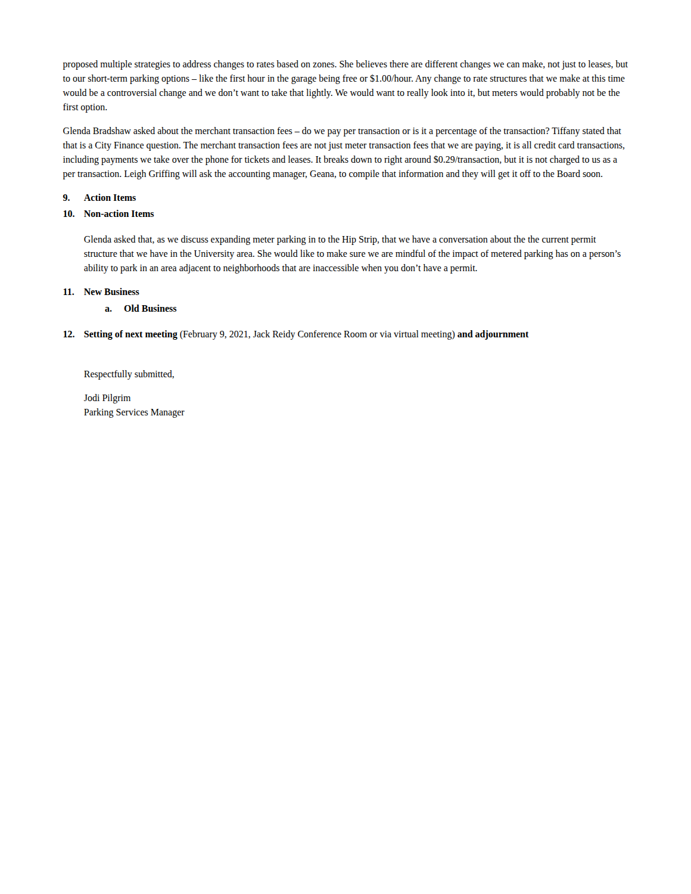proposed multiple strategies to address changes to rates based on zones. She believes there are different changes we can make, not just to leases, but to our short-term parking options – like the first hour in the garage being free or $1.00/hour. Any change to rate structures that we make at this time would be a controversial change and we don’t want to take that lightly. We would want to really look into it, but meters would probably not be the first option.
Glenda Bradshaw asked about the merchant transaction fees – do we pay per transaction or is it a percentage of the transaction? Tiffany stated that that is a City Finance question. The merchant transaction fees are not just meter transaction fees that we are paying, it is all credit card transactions, including payments we take over the phone for tickets and leases. It breaks down to right around $0.29/transaction, but it is not charged to us as a per transaction. Leigh Griffing will ask the accounting manager, Geana, to compile that information and they will get it off to the Board soon.
9. Action Items
10. Non-action Items
Glenda asked that, as we discuss expanding meter parking in to the Hip Strip, that we have a conversation about the the current permit structure that we have in the University area. She would like to make sure we are mindful of the impact of metered parking has on a person’s ability to park in an area adjacent to neighborhoods that are inaccessible when you don’t have a permit.
11. New Business
a. Old Business
12. Setting of next meeting (February 9, 2021, Jack Reidy Conference Room or via virtual meeting) and adjournment
Respectfully submitted,
Jodi Pilgrim
Parking Services Manager